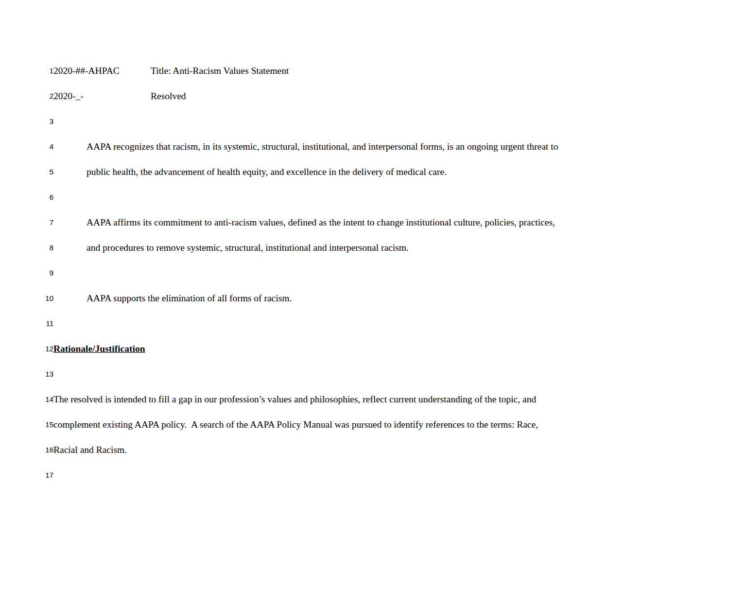| 1 | 2020-##-AHPAC Title: Anti-Racism Values Statement |
| 2 | 2020-_- Resolved |
| 3 | |
| 4 | AAPA recognizes that racism, in its systemic, structural, institutional, and interpersonal forms, is an ongoing urgent threat to |
| 5 | public health, the advancement of health equity, and excellence in the delivery of medical care. |
| 6 | |
| 7 | AAPA affirms its commitment to anti-racism values, defined as the intent to change institutional culture, policies, practices, |
| 8 | and procedures to remove systemic, structural, institutional and interpersonal racism. |
| 9 | |
| 10 | AAPA supports the elimination of all forms of racism. |
| 11 | |
| 12 | Rationale/Justification |
| 13 | |
| 14 | The resolved is intended to fill a gap in our profession’s values and philosophies, reflect current understanding of the topic, and |
| 15 | complement existing AAPA policy. A search of the AAPA Policy Manual was pursued to identify references to the terms: Race, |
| 16 | Racial and Racism. |
| 17 | |